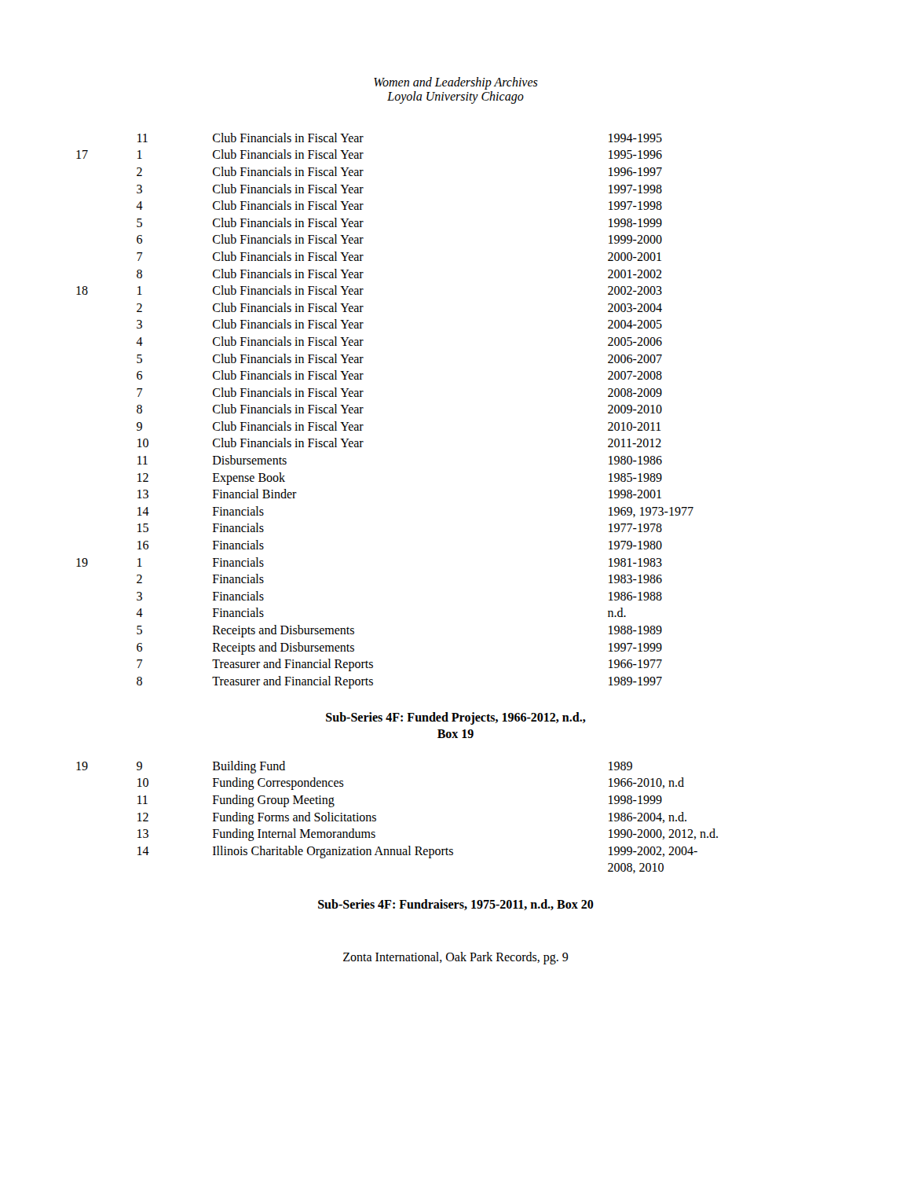Women and Leadership Archives
Loyola University Chicago
| | 11 | Club Financials in Fiscal Year | 1994-1995 |
| 17 | 1 | Club Financials in Fiscal Year | 1995-1996 |
| | 2 | Club Financials in Fiscal Year | 1996-1997 |
| | 3 | Club Financials in Fiscal Year | 1997-1998 |
| | 4 | Club Financials in Fiscal Year | 1997-1998 |
| | 5 | Club Financials in Fiscal Year | 1998-1999 |
| | 6 | Club Financials in Fiscal Year | 1999-2000 |
| | 7 | Club Financials in Fiscal Year | 2000-2001 |
| | 8 | Club Financials in Fiscal Year | 2001-2002 |
| 18 | 1 | Club Financials in Fiscal Year | 2002-2003 |
| | 2 | Club Financials in Fiscal Year | 2003-2004 |
| | 3 | Club Financials in Fiscal Year | 2004-2005 |
| | 4 | Club Financials in Fiscal Year | 2005-2006 |
| | 5 | Club Financials in Fiscal Year | 2006-2007 |
| | 6 | Club Financials in Fiscal Year | 2007-2008 |
| | 7 | Club Financials in Fiscal Year | 2008-2009 |
| | 8 | Club Financials in Fiscal Year | 2009-2010 |
| | 9 | Club Financials in Fiscal Year | 2010-2011 |
| | 10 | Club Financials in Fiscal Year | 2011-2012 |
| | 11 | Disbursements | 1980-1986 |
| | 12 | Expense Book | 1985-1989 |
| | 13 | Financial Binder | 1998-2001 |
| | 14 | Financials | 1969, 1973-1977 |
| | 15 | Financials | 1977-1978 |
| | 16 | Financials | 1979-1980 |
| 19 | 1 | Financials | 1981-1983 |
| | 2 | Financials | 1983-1986 |
| | 3 | Financials | 1986-1988 |
| | 4 | Financials | n.d. |
| | 5 | Receipts and Disbursements | 1988-1989 |
| | 6 | Receipts and Disbursements | 1997-1999 |
| | 7 | Treasurer and Financial Reports | 1966-1977 |
| | 8 | Treasurer and Financial Reports | 1989-1997 |
Sub-Series 4F: Funded Projects, 1966-2012, n.d.,
Box 19
| 19 | 9 | Building Fund | 1989 |
| | 10 | Funding Correspondences | 1966-2010, n.d |
| | 11 | Funding Group Meeting | 1998-1999 |
| | 12 | Funding Forms and Solicitations | 1986-2004, n.d. |
| | 13 | Funding Internal Memorandums | 1990-2000, 2012, n.d. |
| | 14 | Illinois Charitable Organization Annual Reports | 1999-2002, 2004- 2008, 2010 |
Sub-Series 4F: Fundraisers, 1975-2011, n.d., Box 20
Zonta International, Oak Park Records, pg. 9